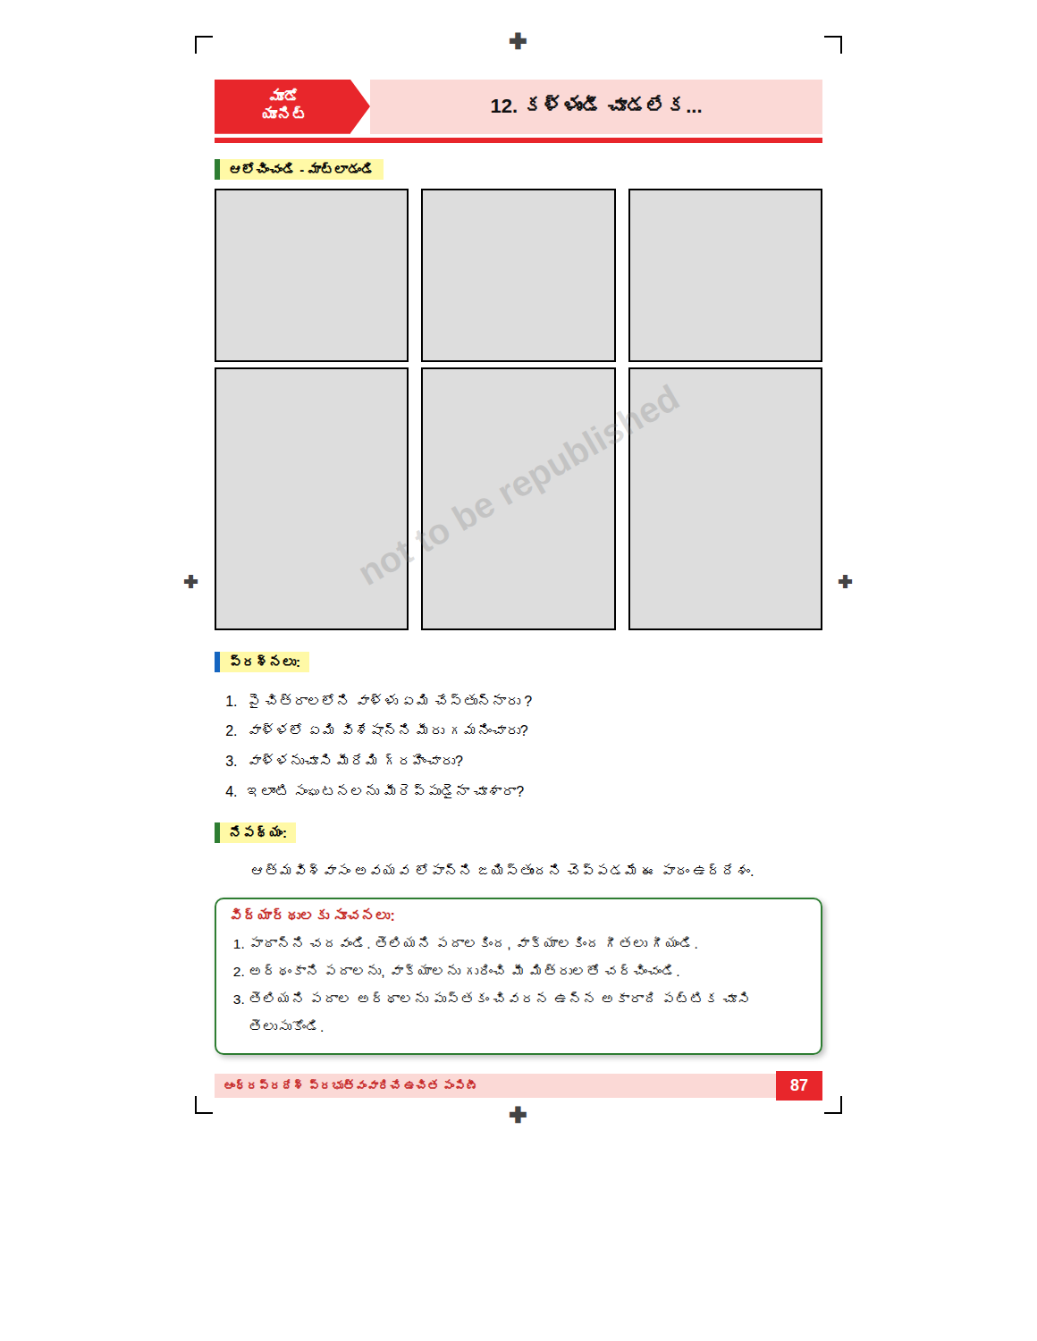✚
✚
✚
మూడో
యూనిట్
12. కళ్ళుండీ చూడలేక...
ఆలోచించండి - మాట్లాడండి
not to be republished
ప్రశ్నలు:
పై చిత్రాలలోని వాళ్ళు ఏమి చేస్తున్నారు ?
వాళ్ళలో ఏమి విశేషాన్ని మీరు గమనించారు?
వాళ్ళనుచూసి మీరేమి గ్రహించారు?
ఇలాంటి సంఘటనలను మీరెప్పుడైనా చూశారా?
నేపథ్యం:
ఆత్మవిశ్వాసం అవయవ లోపాన్ని జయిస్తుందని చెప్పడమే ఈ పాఠం ఉద్దేశం.
విద్యార్థులకు సూచనలు:
పాఠాన్ని చదవండి. తెలియని పదాలకింద, వాక్యాలకింద గీతలు గీయండి.
అర్థంకాని పదాలను, వాక్యాలను గురించి మీ మిత్రులతో చర్చించండి.
తెలియని పదాల అర్థాలను పుస్తకం చివరన ఉన్న అకారాది పట్టిక చూసి తెలుసుకోండి.
ఆంధ్రప్రదేశ్ ప్రభుత్వంవారిచే ఉచిత పంపిణీ
87
✚